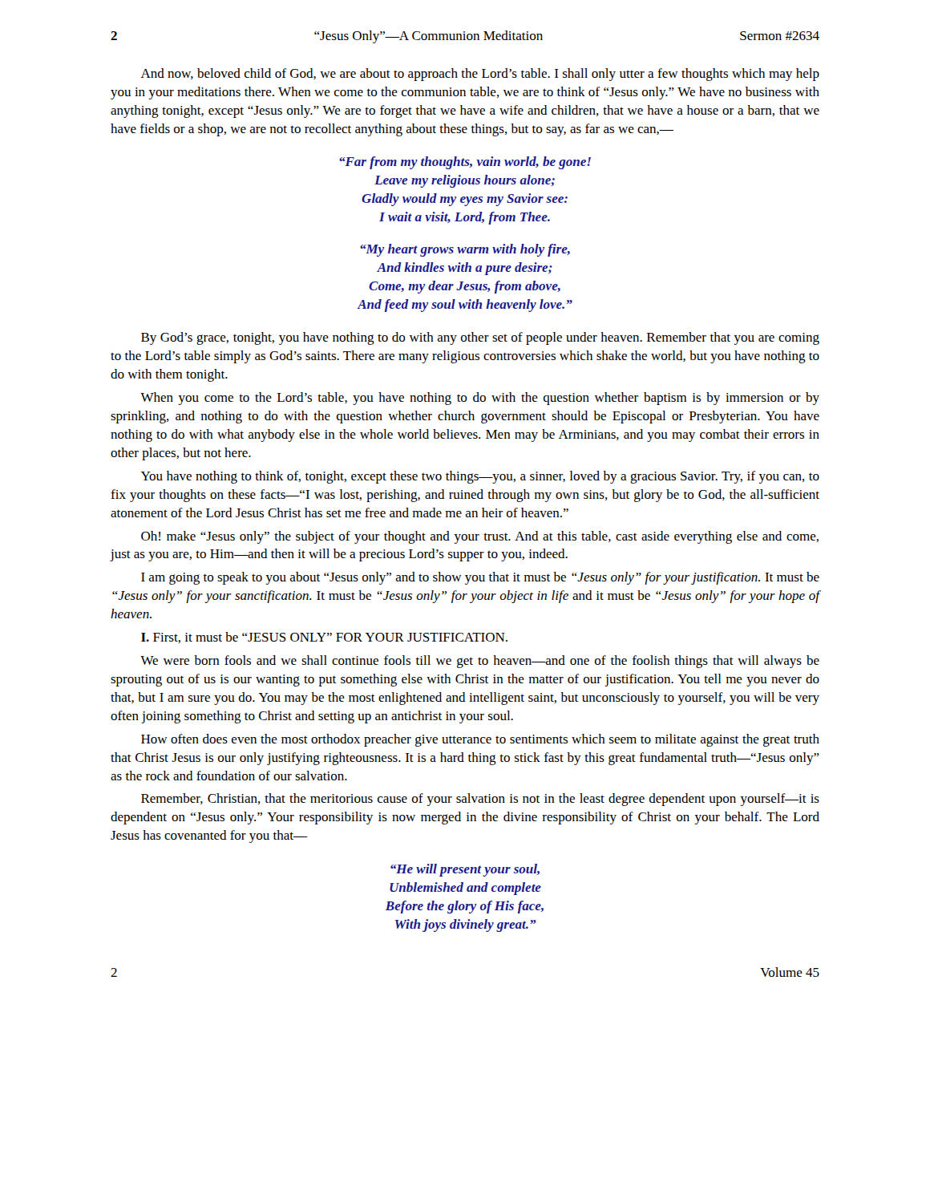2 “Jesus Only”—A Communion Meditation Sermon #2634
And now, beloved child of God, we are about to approach the Lord’s table. I shall only utter a few thoughts which may help you in your meditations there. When we come to the communion table, we are to think of “Jesus only.” We have no business with anything tonight, except “Jesus only.” We are to forget that we have a wife and children, that we have a house or a barn, that we have fields or a shop, we are not to recollect anything about these things, but to say, as far as we can,—
“Far from my thoughts, vain world, be gone!
Leave my religious hours alone;
Gladly would my eyes my Savior see:
I wait a visit, Lord, from Thee.
“My heart grows warm with holy fire,
And kindles with a pure desire;
Come, my dear Jesus, from above,
And feed my soul with heavenly love.”
By God’s grace, tonight, you have nothing to do with any other set of people under heaven. Remember that you are coming to the Lord’s table simply as God’s saints. There are many religious controversies which shake the world, but you have nothing to do with them tonight.
When you come to the Lord’s table, you have nothing to do with the question whether baptism is by immersion or by sprinkling, and nothing to do with the question whether church government should be Episcopal or Presbyterian. You have nothing to do with what anybody else in the whole world believes. Men may be Arminians, and you may combat their errors in other places, but not here.
You have nothing to think of, tonight, except these two things—you, a sinner, loved by a gracious Savior. Try, if you can, to fix your thoughts on these facts—“I was lost, perishing, and ruined through my own sins, but glory be to God, the all-sufficient atonement of the Lord Jesus Christ has set me free and made me an heir of heaven.”
Oh! make “Jesus only” the subject of your thought and your trust. And at this table, cast aside everything else and come, just as you are, to Him—and then it will be a precious Lord’s supper to you, indeed.
I am going to speak to you about “Jesus only” and to show you that it must be “Jesus only” for your justification. It must be “Jesus only” for your sanctification. It must be “Jesus only” for your object in life and it must be “Jesus only” for your hope of heaven.
I. First, it must be “JESUS ONLY” FOR YOUR JUSTIFICATION.
We were born fools and we shall continue fools till we get to heaven—and one of the foolish things that will always be sprouting out of us is our wanting to put something else with Christ in the matter of our justification. You tell me you never do that, but I am sure you do. You may be the most enlightened and intelligent saint, but unconsciously to yourself, you will be very often joining something to Christ and setting up an antichrist in your soul.
How often does even the most orthodox preacher give utterance to sentiments which seem to militate against the great truth that Christ Jesus is our only justifying righteousness. It is a hard thing to stick fast by this great fundamental truth—“Jesus only” as the rock and foundation of our salvation.
Remember, Christian, that the meritorious cause of your salvation is not in the least degree dependent upon yourself—it is dependent on “Jesus only.” Your responsibility is now merged in the divine responsibility of Christ on your behalf. The Lord Jesus has covenanted for you that—
“He will present your soul,
Unblemished and complete
Before the glory of His face,
With joys divinely great.”
2 Volume 45